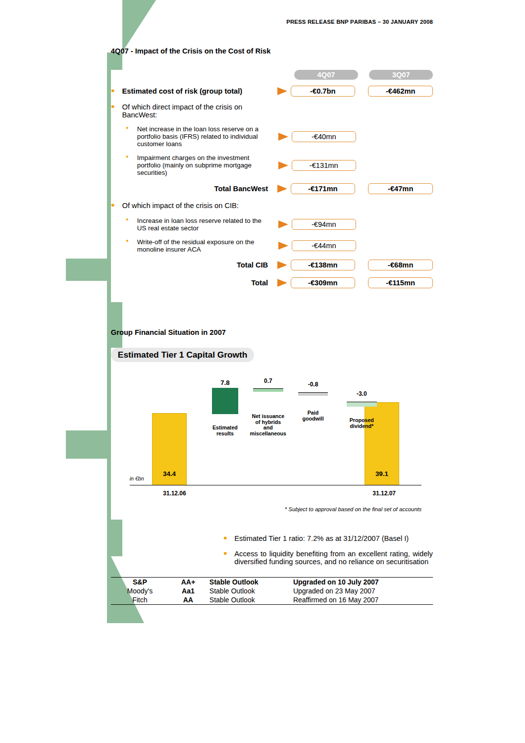PRESS RELEASE BNP PARIBAS – 30 JANUARY 2008
4Q07 - Impact of the Crisis on the Cost of Risk
4Q07
3Q07
Estimated cost of risk (group total)
-€0.7bn
-€462mn
Of which direct impact of the crisis on BancWest:
Net increase in the loan loss reserve on a portfolio basis (IFRS) related to individual customer loans
-€40mn
Impairment charges on the investment portfolio (mainly on subprime mortgage securities)
-€131mn
Total BancWest
-€171mn
-€47mn
Of which impact of the crisis on CIB:
Increase in loan loss reserve related to the US real estate sector
-€94mn
Write-off of the residual exposure on the monoline insurer ACA
-€44mn
Total CIB
-€138mn
-€68mn
Total
-€309mn
-€115mn
Group Financial Situation in 2007
Estimated Tier 1 Capital Growth
34.4
39.1
7.8
Estimated
results
0.7
Net issuance
of hybrids
and
miscellaneous
-0.8
Paid
goodwill
-3.0
Proposed
dividend*
in €bn
31.12.06
31.12.07
* Subject to approval based on the final set of accounts
Estimated Tier 1 ratio: 7.2% as at 31/12/2007 (Basel I)
Access to liquidity benefiting from an excellent rating, widely diversified funding sources, and no reliance on securitisation
| S&P | AA+ | Stable Outlook | Upgraded on 10 July 2007 |
| Moody's | Aa1 | Stable Outlook | Upgraded on 23 May 2007 |
| Fitch | AA | Stable Outlook | Reaffirmed on 16 May 2007 |